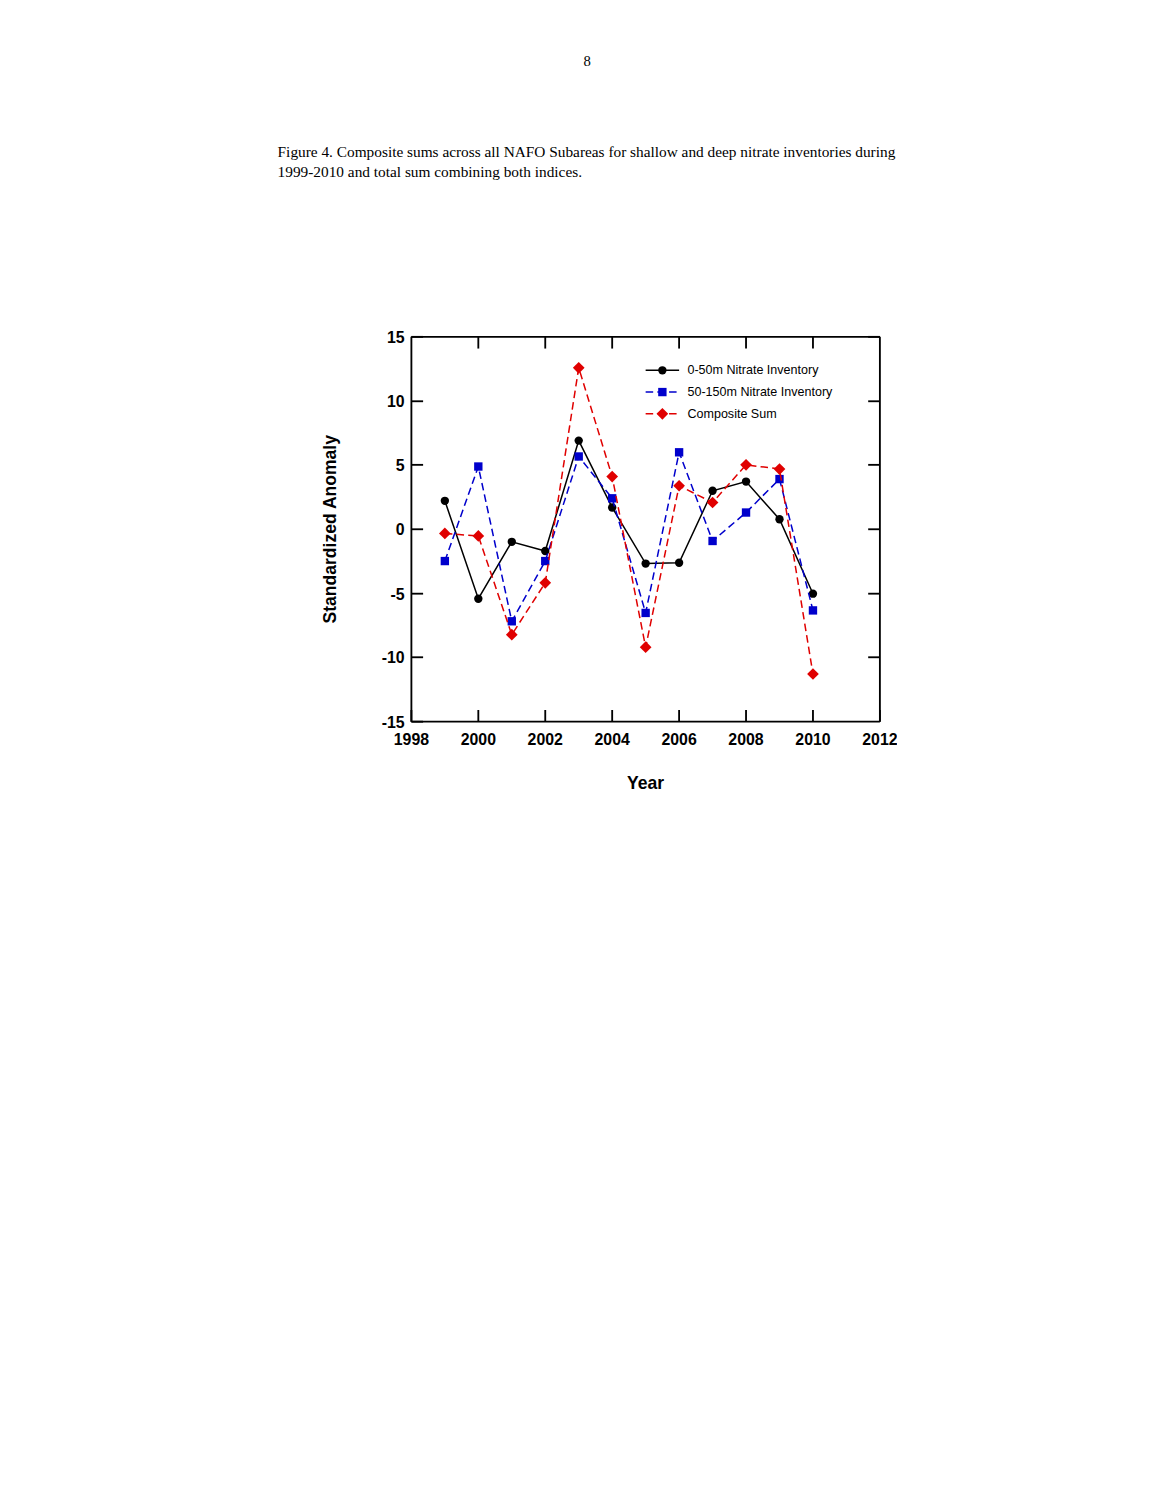8
Figure 4. Composite sums across all NAFO Subareas for shallow and deep nitrate inventories during 1999-2010 and total sum combining both indices.
Plot geometry (SVG user units): X axis: 1998 -> x=120 ; 2012 -> x=680 (40 units per year) Y axis: -15 -> y=520 ; 15 -> y=60 (15.3333 units per unit anomaly) x(year) = 120 + (year-1998)*40 y(value) = 290 - value*(460/30) Standardized Anomaly Year 15 10 5 0 -5 -10 -15 1998 2000 2002 2004 2006 2008 2010 2012 0-50m Nitrate Inventory 50-150m Nitrate Inventory Composite Sum 1999:2.2 2000:-5.4 2001:-1.0 2002:-1.7 2003:6.9 2004:1.7 2005:-2.7 2006:-2.6 2007:3.0 2008:3.7 2009:0.8 2010:-5.0 1999:-2.5 2000:4.9 2001:-7.2 2002:-2.5 2003:5.7 2004:2.4 2005:-6.5 2006:6.0 2007:-0.9 2008:1.3 2009:3.9 2010:-6.3 1999:-0.3 2000:-0.5 2001:-8.2 2002:-4.2 2003:12.6 2004:4.1 2005:-9.2 2006:3.4 2007:2.1 2008:5.0 2009:4.7 2010:-11.3